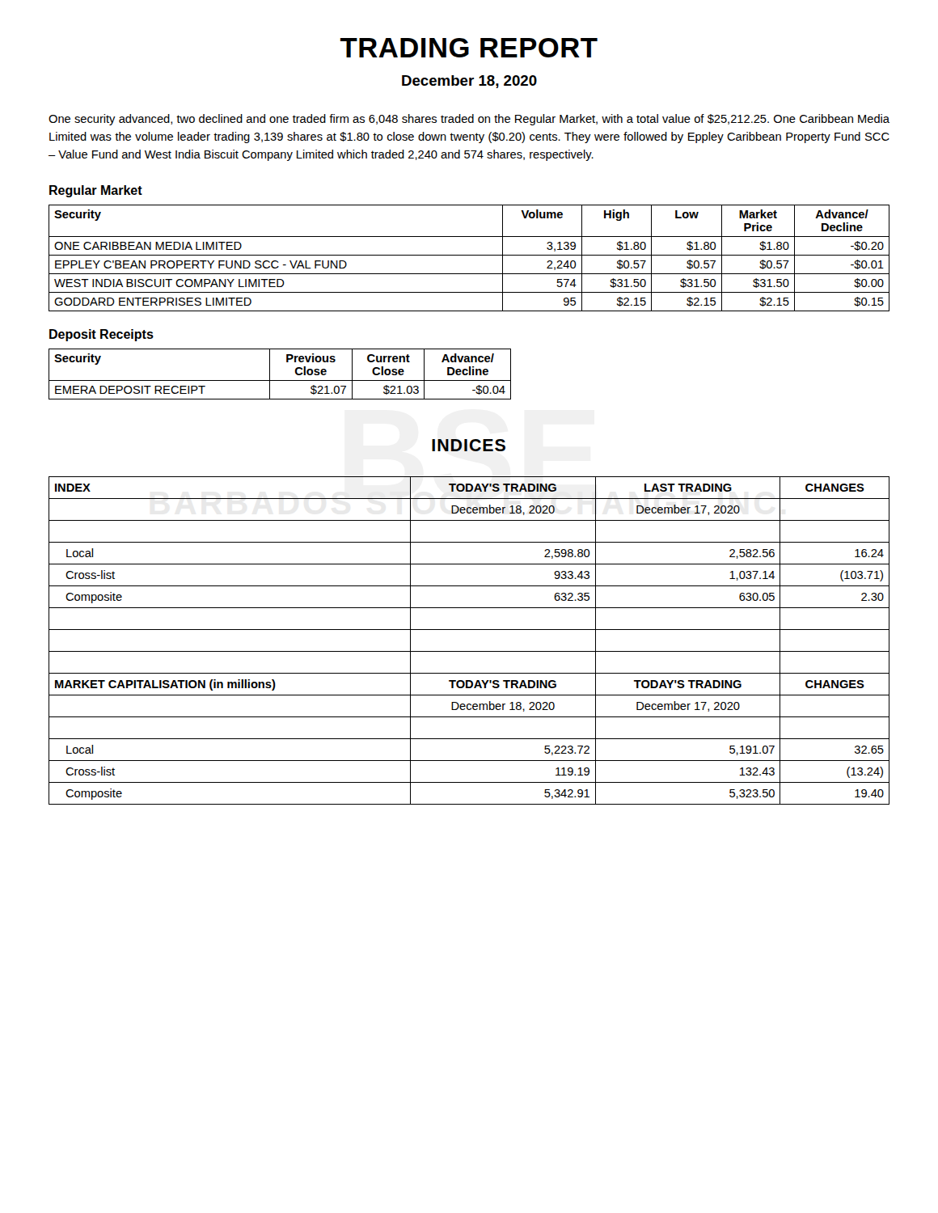BSE
BARBADOS STOCK EXCHANGE INC.
TRADING REPORT
December 18, 2020
One security advanced, two declined and one traded firm as 6,048 shares traded on the Regular Market, with a total value of $25,212.25. One Caribbean Media Limited was the volume leader trading 3,139 shares at $1.80 to close down twenty ($0.20) cents. They were followed by Eppley Caribbean Property Fund SCC – Value Fund and West India Biscuit Company Limited which traded 2,240 and 574 shares, respectively.
Regular Market
| Security | Volume | High | Low | Market Price | Advance/ Decline |
| --- | --- | --- | --- | --- | --- |
| ONE CARIBBEAN MEDIA LIMITED | 3,139 | $1.80 | $1.80 | $1.80 | -$0.20 |
| EPPLEY C'BEAN PROPERTY FUND SCC - VAL FUND | 2,240 | $0.57 | $0.57 | $0.57 | -$0.01 |
| WEST INDIA BISCUIT COMPANY LIMITED | 574 | $31.50 | $31.50 | $31.50 | $0.00 |
| GODDARD ENTERPRISES LIMITED | 95 | $2.15 | $2.15 | $2.15 | $0.15 |
Deposit Receipts
| Security | Previous Close | Current Close | Advance/ Decline |
| --- | --- | --- | --- |
| EMERA DEPOSIT RECEIPT | $21.07 | $21.03 | -$0.04 |
INDICES
| INDEX | TODAY'S TRADING | LAST TRADING | CHANGES |
| | December 18, 2020 | December 17, 2020 | |
| Local | 2,598.80 | 2,582.56 | 16.24 |
| Cross-list | 933.43 | 1,037.14 | (103.71) |
| Composite | 632.35 | 630.05 | 2.30 |
| MARKET CAPITALISATION (in millions) | TODAY'S TRADING | TODAY'S TRADING | CHANGES |
| | December 18, 2020 | December 17, 2020 | |
| Local | 5,223.72 | 5,191.07 | 32.65 |
| Cross-list | 119.19 | 132.43 | (13.24) |
| Composite | 5,342.91 | 5,323.50 | 19.40 |